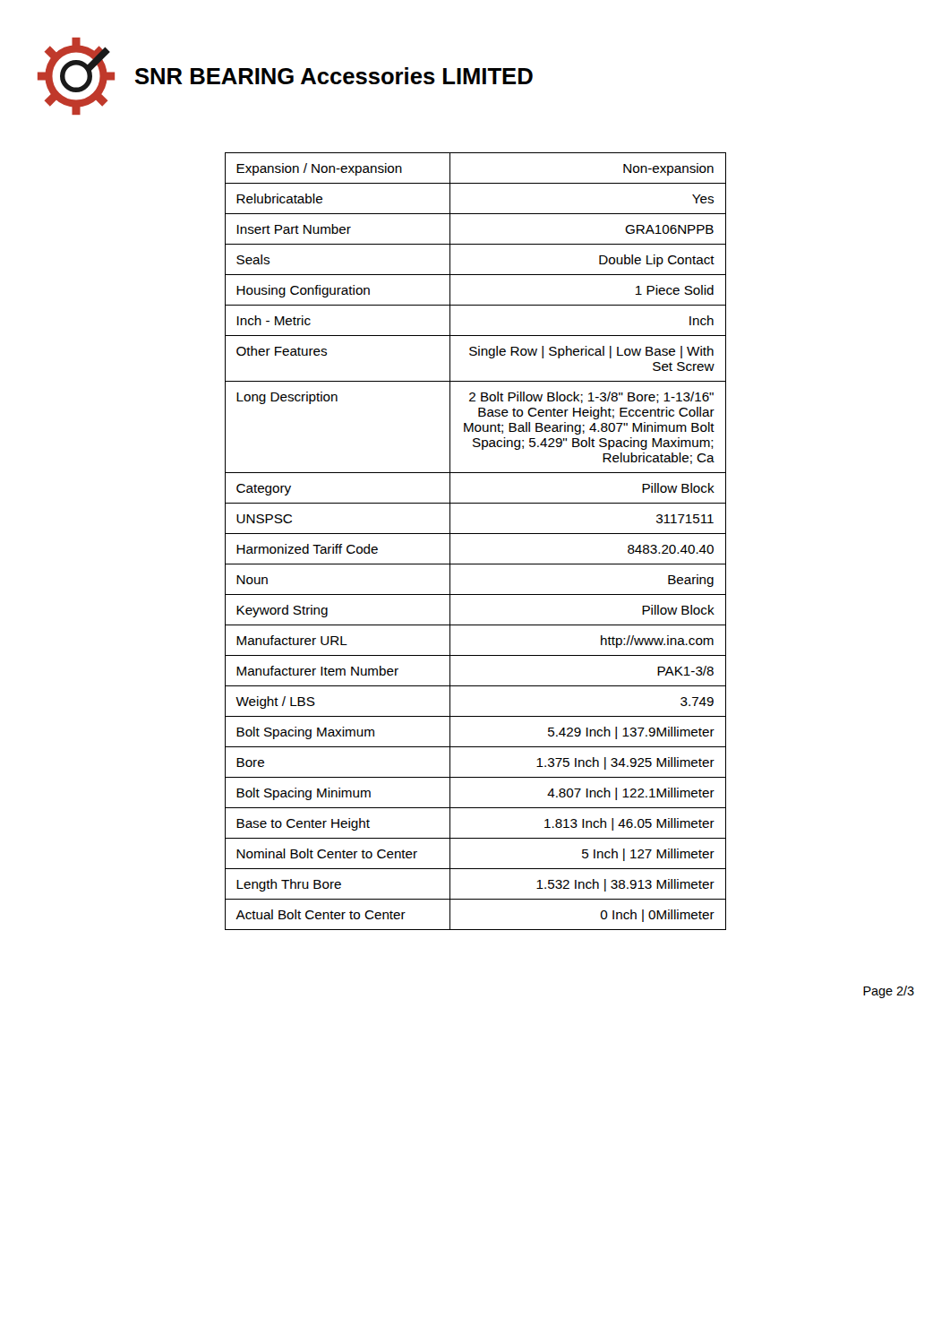SNR BEARING Accessories LIMITED
| Expansion / Non-expansion | Non-expansion |
| Relubricatable | Yes |
| Insert Part Number | GRA106NPPB |
| Seals | Double Lip Contact |
| Housing Configuration | 1 Piece Solid |
| Inch - Metric | Inch |
| Other Features | Single Row / Spherical / Low Base / With Set Screw |
| Long Description | 2 Bolt Pillow Block; 1-3/8" Bore; 1-13/16" Base to Center Height; Eccentric Collar Mount; Ball Bearing; 4.807" Minimum Bolt Spacing; 5.429" Bolt Spacing Maximum; Relubricatable; Ca |
| Category | Pillow Block |
| UNSPSC | 31171511 |
| Harmonized Tariff Code | 8483.20.40.40 |
| Noun | Bearing |
| Keyword String | Pillow Block |
| Manufacturer URL | http://www.ina.com |
| Manufacturer Item Number | PAK1-3/8 |
| Weight / LBS | 3.749 |
| Bolt Spacing Maximum | 5.429 Inch / 137.9Millimeter |
| Bore | 1.375 Inch / 34.925 Millimeter |
| Bolt Spacing Minimum | 4.807 Inch / 122.1Millimeter |
| Base to Center Height | 1.813 Inch / 46.05 Millimeter |
| Nominal Bolt Center to Center | 5 Inch / 127 Millimeter |
| Length Thru Bore | 1.532 Inch / 38.913 Millimeter |
| Actual Bolt Center to Center | 0 Inch / 0Millimeter |
Page 2/3